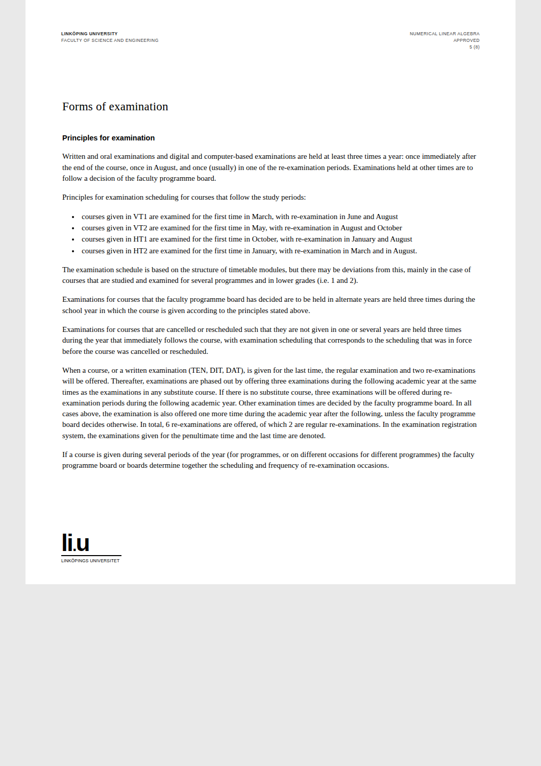Linköping University
Faculty of Science and Engineering
Numerical Linear Algebra
Approved
5 (8)
Forms of examination
Principles for examination
Written and oral examinations and digital and computer-based examinations are held at least three times a year: once immediately after the end of the course, once in August, and once (usually) in one of the re-examination periods. Examinations held at other times are to follow a decision of the faculty programme board.
Principles for examination scheduling for courses that follow the study periods:
courses given in VT1 are examined for the first time in March, with re-examination in June and August
courses given in VT2 are examined for the first time in May, with re-examination in August and October
courses given in HT1 are examined for the first time in October, with re-examination in January and August
courses given in HT2 are examined for the first time in January, with re-examination in March and in August.
The examination schedule is based on the structure of timetable modules, but there may be deviations from this, mainly in the case of courses that are studied and examined for several programmes and in lower grades (i.e. 1 and 2).
Examinations for courses that the faculty programme board has decided are to be held in alternate years are held three times during the school year in which the course is given according to the principles stated above.
Examinations for courses that are cancelled or rescheduled such that they are not given in one or several years are held three times during the year that immediately follows the course, with examination scheduling that corresponds to the scheduling that was in force before the course was cancelled or rescheduled.
When a course, or a written examination (TEN, DIT, DAT), is given for the last time, the regular examination and two re-examinations will be offered. Thereafter, examinations are phased out by offering three examinations during the following academic year at the same times as the examinations in any substitute course. If there is no substitute course, three examinations will be offered during re-examination periods during the following academic year. Other examination times are decided by the faculty programme board. In all cases above, the examination is also offered one more time during the academic year after the following, unless the faculty programme board decides otherwise. In total, 6 re-examinations are offered, of which 2 are regular re-examinations. In the examination registration system, the examinations given for the penultimate time and the last time are denoted.
If a course is given during several periods of the year (for programmes, or on different occasions for different programmes) the faculty programme board or boards determine together the scheduling and frequency of re-examination occasions.
li. u
LINKÖPINGS UNIVERSITET